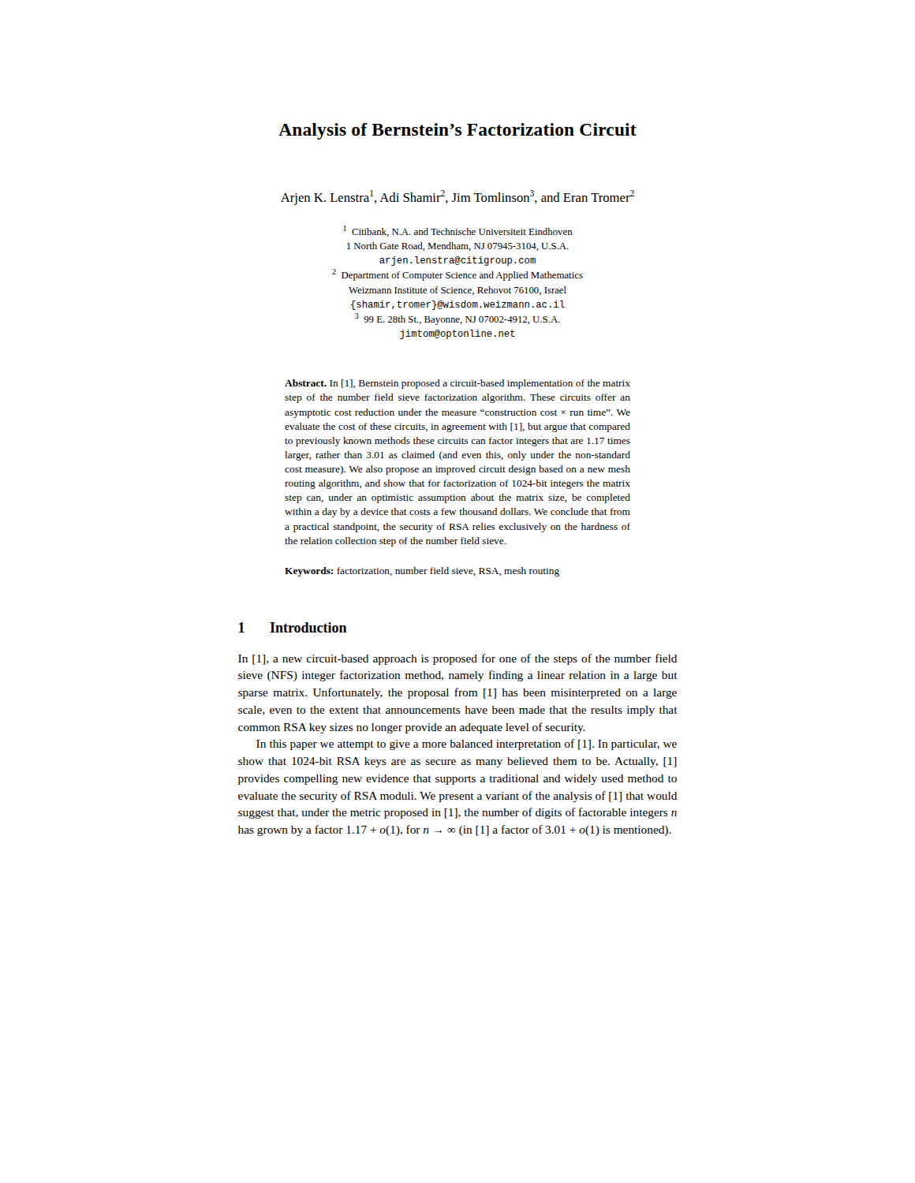Analysis of Bernstein’s Factorization Circuit
Arjen K. Lenstra1, Adi Shamir2, Jim Tomlinson3, and Eran Tromer2
1 Citibank, N.A. and Technische Universiteit Eindhoven
1 North Gate Road, Mendham, NJ 07945-3104, U.S.A.
arjen.lenstra@citigroup.com
2 Department of Computer Science and Applied Mathematics
Weizmann Institute of Science, Rehovot 76100, Israel
{shamir,tromer}@wisdom.weizmann.ac.il
3 99 E. 28th St., Bayonne, NJ 07002-4912, U.S.A.
jimtom@optonline.net
Abstract. In [1], Bernstein proposed a circuit-based implementation of the matrix step of the number field sieve factorization algorithm. These circuits offer an asymptotic cost reduction under the measure “construction cost × run time”. We evaluate the cost of these circuits, in agreement with [1], but argue that compared to previously known methods these circuits can factor integers that are 1.17 times larger, rather than 3.01 as claimed (and even this, only under the non-standard cost measure). We also propose an improved circuit design based on a new mesh routing algorithm, and show that for factorization of 1024-bit integers the matrix step can, under an optimistic assumption about the matrix size, be completed within a day by a device that costs a few thousand dollars. We conclude that from a practical standpoint, the security of RSA relies exclusively on the hardness of the relation collection step of the number field sieve.
Keywords: factorization, number field sieve, RSA, mesh routing
1 Introduction
In [1], a new circuit-based approach is proposed for one of the steps of the number field sieve (NFS) integer factorization method, namely finding a linear relation in a large but sparse matrix. Unfortunately, the proposal from [1] has been misinterpreted on a large scale, even to the extent that announcements have been made that the results imply that common RSA key sizes no longer provide an adequate level of security.
In this paper we attempt to give a more balanced interpretation of [1]. In particular, we show that 1024-bit RSA keys are as secure as many believed them to be. Actually, [1] provides compelling new evidence that supports a traditional and widely used method to evaluate the security of RSA moduli. We present a variant of the analysis of [1] that would suggest that, under the metric proposed in [1], the number of digits of factorable integers n has grown by a factor 1.17 + o(1), for n → ∞ (in [1] a factor of 3.01 + o(1) is mentioned).